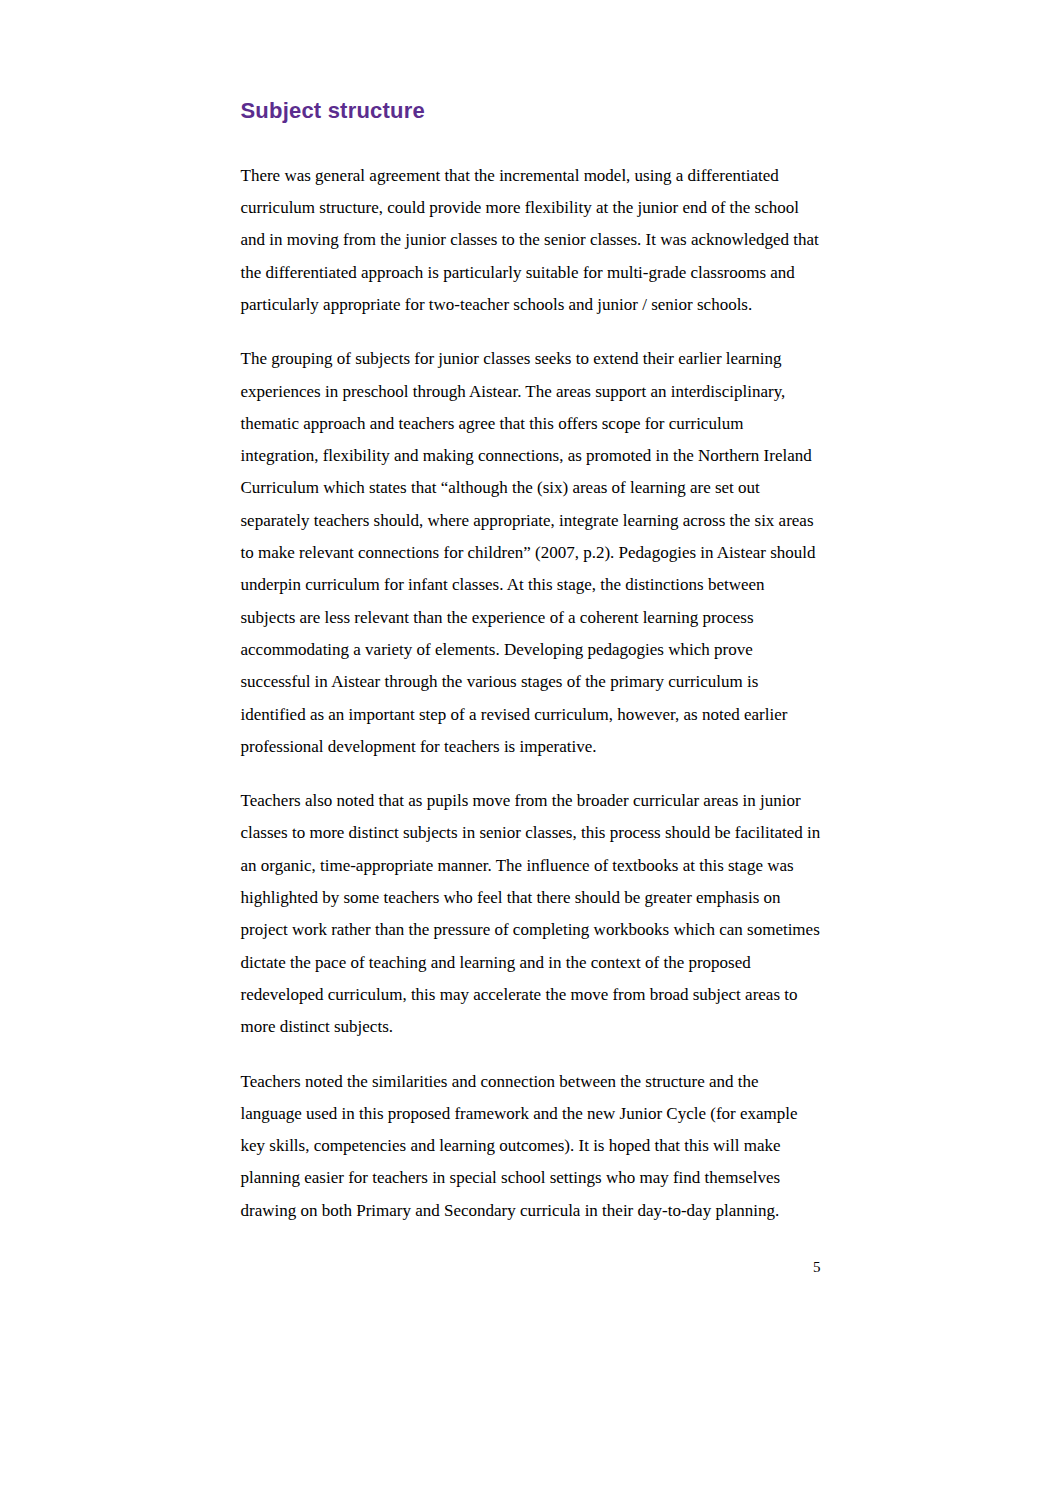Subject structure
There was general agreement that the incremental model, using a differentiated curriculum structure, could provide more flexibility at the junior end of the school and in moving from the junior classes to the senior classes. It was acknowledged that the differentiated approach is particularly suitable for multi-grade classrooms and particularly appropriate for two-teacher schools and junior / senior schools.
The grouping of subjects for junior classes seeks to extend their earlier learning experiences in preschool through Aistear. The areas support an interdisciplinary, thematic approach and teachers agree that this offers scope for curriculum integration, flexibility and making connections, as promoted in the Northern Ireland Curriculum which states that “although the (six) areas of learning are set out separately teachers should, where appropriate, integrate learning across the six areas to make relevant connections for children” (2007, p.2). Pedagogies in Aistear should underpin curriculum for infant classes. At this stage, the distinctions between subjects are less relevant than the experience of a coherent learning process accommodating a variety of elements. Developing pedagogies which prove successful in Aistear through the various stages of the primary curriculum is identified as an important step of a revised curriculum, however, as noted earlier professional development for teachers is imperative.
Teachers also noted that as pupils move from the broader curricular areas in junior classes to more distinct subjects in senior classes, this process should be facilitated in an organic, time-appropriate manner. The influence of textbooks at this stage was highlighted by some teachers who feel that there should be greater emphasis on project work rather than the pressure of completing workbooks which can sometimes dictate the pace of teaching and learning and in the context of the proposed redeveloped curriculum, this may accelerate the move from broad subject areas to more distinct subjects.
Teachers noted the similarities and connection between the structure and the language used in this proposed framework and the new Junior Cycle (for example key skills, competencies and learning outcomes). It is hoped that this will make planning easier for teachers in special school settings who may find themselves drawing on both Primary and Secondary curricula in their day-to-day planning.
5